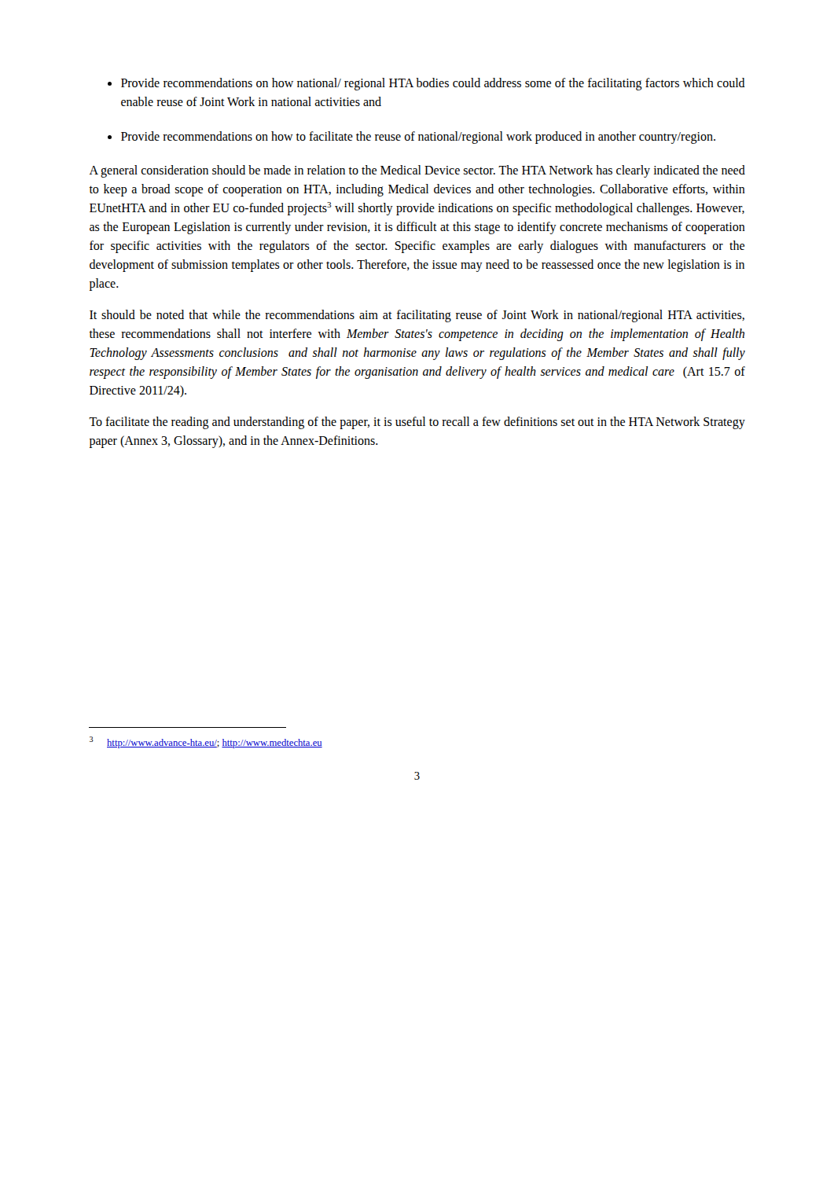Provide recommendations on how national/ regional HTA bodies could address some of the facilitating factors which could enable reuse of Joint Work in national activities and
Provide recommendations on how to facilitate the reuse of national/regional work produced in another country/region.
A general consideration should be made in relation to the Medical Device sector. The HTA Network has clearly indicated the need to keep a broad scope of cooperation on HTA, including Medical devices and other technologies. Collaborative efforts, within EUnetHTA and in other EU co-funded projects3 will shortly provide indications on specific methodological challenges. However, as the European Legislation is currently under revision, it is difficult at this stage to identify concrete mechanisms of cooperation for specific activities with the regulators of the sector. Specific examples are early dialogues with manufacturers or the development of submission templates or other tools. Therefore, the issue may need to be reassessed once the new legislation is in place.
It should be noted that while the recommendations aim at facilitating reuse of Joint Work in national/regional HTA activities, these recommendations shall not interfere with Member States's competence in deciding on the implementation of Health Technology Assessments conclusions and shall not harmonise any laws or regulations of the Member States and shall fully respect the responsibility of Member States for the organisation and delivery of health services and medical care (Art 15.7 of Directive 2011/24).
To facilitate the reading and understanding of the paper, it is useful to recall a few definitions set out in the HTA Network Strategy paper (Annex 3, Glossary), and in the Annex-Definitions.
3 http://www.advance-hta.eu/; http://www.medtechta.eu
3